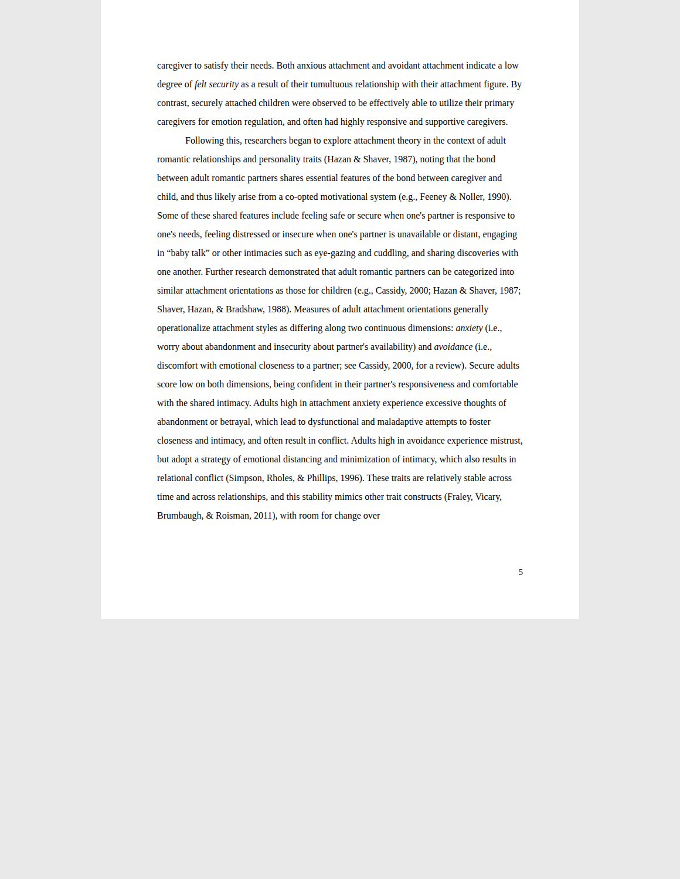caregiver to satisfy their needs. Both anxious attachment and avoidant attachment indicate a low degree of felt security as a result of their tumultuous relationship with their attachment figure. By contrast, securely attached children were observed to be effectively able to utilize their primary caregivers for emotion regulation, and often had highly responsive and supportive caregivers.
Following this, researchers began to explore attachment theory in the context of adult romantic relationships and personality traits (Hazan & Shaver, 1987), noting that the bond between adult romantic partners shares essential features of the bond between caregiver and child, and thus likely arise from a co-opted motivational system (e.g., Feeney & Noller, 1990). Some of these shared features include feeling safe or secure when one's partner is responsive to one's needs, feeling distressed or insecure when one's partner is unavailable or distant, engaging in “baby talk” or other intimacies such as eye-gazing and cuddling, and sharing discoveries with one another. Further research demonstrated that adult romantic partners can be categorized into similar attachment orientations as those for children (e.g., Cassidy, 2000; Hazan & Shaver, 1987; Shaver, Hazan, & Bradshaw, 1988). Measures of adult attachment orientations generally operationalize attachment styles as differing along two continuous dimensions: anxiety (i.e., worry about abandonment and insecurity about partner's availability) and avoidance (i.e., discomfort with emotional closeness to a partner; see Cassidy, 2000, for a review). Secure adults score low on both dimensions, being confident in their partner's responsiveness and comfortable with the shared intimacy. Adults high in attachment anxiety experience excessive thoughts of abandonment or betrayal, which lead to dysfunctional and maladaptive attempts to foster closeness and intimacy, and often result in conflict. Adults high in avoidance experience mistrust, but adopt a strategy of emotional distancing and minimization of intimacy, which also results in relational conflict (Simpson, Rholes, & Phillips, 1996). These traits are relatively stable across time and across relationships, and this stability mimics other trait constructs (Fraley, Vicary, Brumbaugh, & Roisman, 2011), with room for change over
5